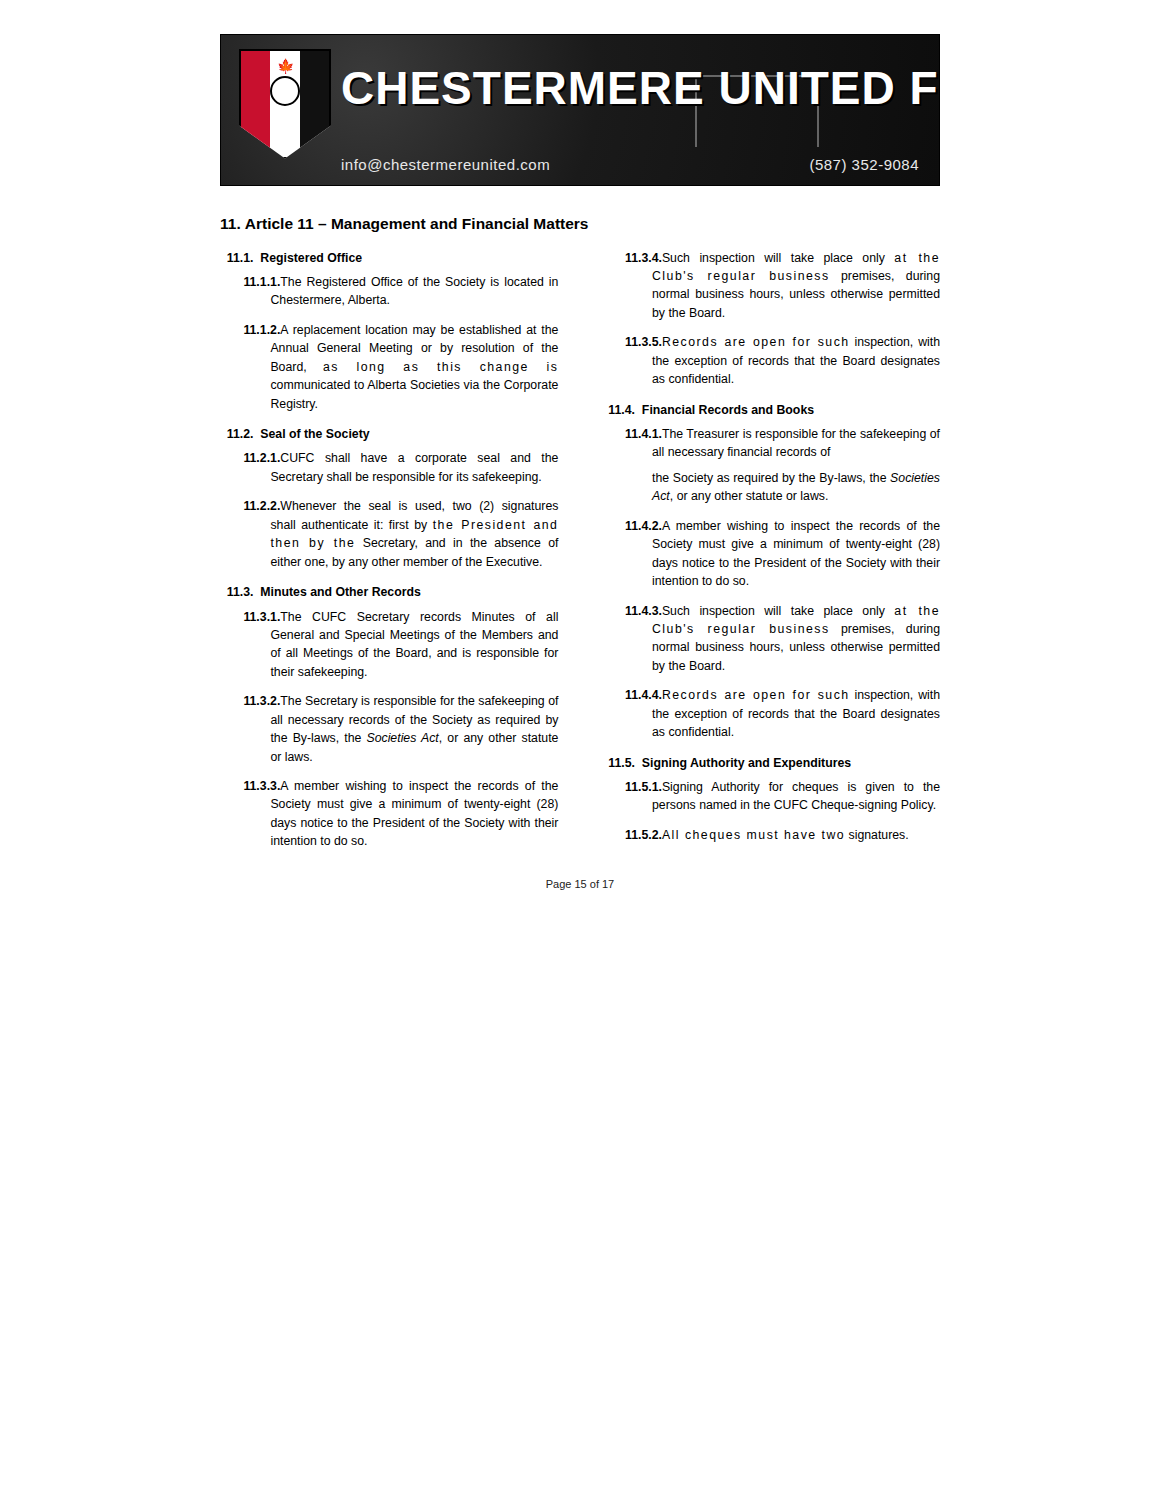🍁
Chestermere United FC
info@chestermereunited.com
(587) 352-9084
11. Article 11 – Management and Financial Matters
11.1. Registered Office
11.1.1. The Registered Office of the Society is located in Chestermere, Alberta.
11.1.2. A replacement location may be established at the Annual General Meeting or by resolution of the Board, as long as this change is communicated to Alberta Societies via the Corporate Registry.
11.2. Seal of the Society
11.2.1. CUFC shall have a corporate seal and the Secretary shall be responsible for its safekeeping.
11.2.2. Whenever the seal is used, two (2) signatures shall authenticate it: first by the President and then by the Secretary, and in the absence of either one, by any other member of the Executive.
11.3. Minutes and Other Records
11.3.1. The CUFC Secretary records Minutes of all General and Special Meetings of the Members and of all Meetings of the Board, and is responsible for their safekeeping.
11.3.2. The Secretary is responsible for the safekeeping of all necessary records of the Society as required by the By-laws, the Societies Act, or any other statute or laws.
11.3.3. A member wishing to inspect the records of the Society must give a minimum of twenty-eight (28) days notice to the President of the Society with their intention to do so.
11.3.4. Such inspection will take place only at the Club's regular business premises, during normal business hours, unless otherwise permitted by the Board.
11.3.5. Records are open for such inspection, with the exception of records that the Board designates as confidential.
11.4. Financial Records and Books
11.4.1. The Treasurer is responsible for the safekeeping of all necessary financial records of
the Society as required by the By-laws, the Societies Act, or any other statute or laws.
11.4.2. A member wishing to inspect the records of the Society must give a minimum of twenty-eight (28) days notice to the President of the Society with their intention to do so.
11.4.3. Such inspection will take place only at the Club's regular business premises, during normal business hours, unless otherwise permitted by the Board.
11.4.4. Records are open for such inspection, with the exception of records that the Board designates as confidential.
11.5. Signing Authority and Expenditures
11.5.1. Signing Authority for cheques is given to the persons named in the CUFC Cheque-signing Policy.
11.5.2. All cheques must have two signatures.
Page 15 of 17